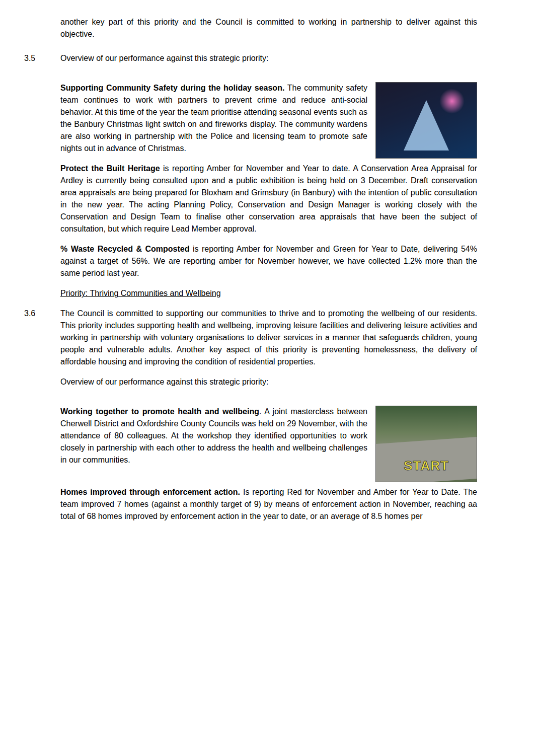another key part of this priority and the Council is committed to working in partnership to deliver against this objective.
3.5
Overview of our performance against this strategic priority:
Supporting Community Safety during the holiday season. The community safety team continues to work with partners to prevent crime and reduce anti-social behavior. At this time of the year the team prioritise attending seasonal events such as the Banbury Christmas light switch on and fireworks display. The community wardens are also working in partnership with the Police and licensing team to promote safe nights out in advance of Christmas.
Protect the Built Heritage is reporting Amber for November and Year to date. A Conservation Area Appraisal for Ardley is currently being consulted upon and a public exhibition is being held on 3 December. Draft conservation area appraisals are being prepared for Bloxham and Grimsbury (in Banbury) with the intention of public consultation in the new year. The acting Planning Policy, Conservation and Design Manager is working closely with the Conservation and Design Team to finalise other conservation area appraisals that have been the subject of consultation, but which require Lead Member approval.
% Waste Recycled & Composted is reporting Amber for November and Green for Year to Date, delivering 54% against a target of 56%. We are reporting amber for November however, we have collected 1.2% more than the same period last year.
Priority: Thriving Communities and Wellbeing
3.6
The Council is committed to supporting our communities to thrive and to promoting the wellbeing of our residents. This priority includes supporting health and wellbeing, improving leisure facilities and delivering leisure activities and working in partnership with voluntary organisations to deliver services in a manner that safeguards children, young people and vulnerable adults. Another key aspect of this priority is preventing homelessness, the delivery of affordable housing and improving the condition of residential properties.
Overview of our performance against this strategic priority:
Working together to promote health and wellbeing. A joint masterclass between Cherwell District and Oxfordshire County Councils was held on 29 November, with the attendance of 80 colleagues. At the workshop they identified opportunities to work closely in partnership with each other to address the health and wellbeing challenges in our communities.
Homes improved through enforcement action. Is reporting Red for November and Amber for Year to Date. The team improved 7 homes (against a monthly target of 9) by means of enforcement action in November, reaching aa total of 68 homes improved by enforcement action in the year to date, or an average of 8.5 homes per